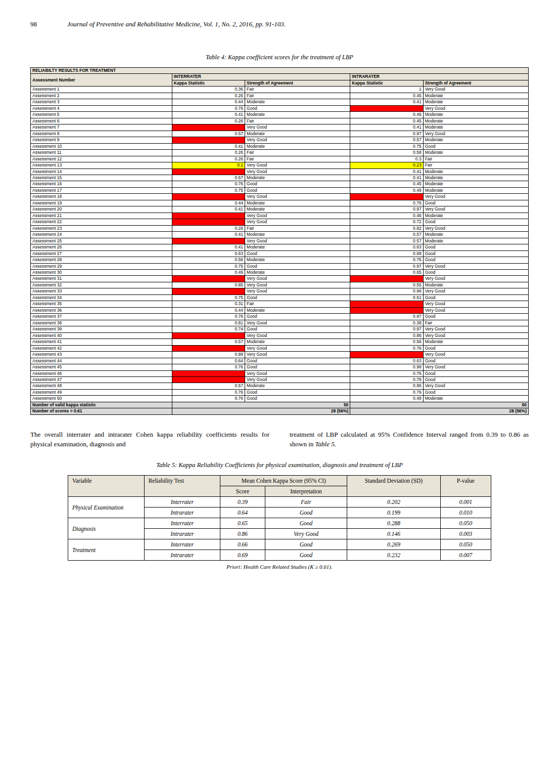98
Journal of Preventive and Rehabilitative Medicine, Vol. 1, No. 2, 2016, pp. 91-103.
Table 4: Kappa coefficient scores for the treatment of LBP
| RELIABILTY RESULTS FOR TREATMENT |
| Assessment Number | INTERRATER | INTRARATER |
| Kappa Statistic | Strength of Agreement | Kappa Statistic | Strength of Agreement |
| Assessment 1 | 0.36 | Fair | 1 | Very Good |
| Assessment 2 | 0.26 | Fair | 0.45 | Moderate |
| Assessment 3 | 0.44 | Moderate | 0.41 | Moderate |
| Assessment 4 | 0.76 | Good | 1 | Very Good |
| Assessment 5 | 0.41 | Moderate | 0.46 | Moderate |
| Assessment 6 | 0.26 | Fair | 0.45 | Moderate |
| Assessment 7 | 1 | Very Good | 0.41 | Moderate |
| Assessment 8 | 0.57 | Moderate | 0.97 | Very Good |
| Assessment 9 | 1 | Very Good | 0.57 | Moderate |
| Assessment 10 | 0.41 | Moderate | 0.75 | Good |
| Assessment 11 | 0.26 | Fair | 0.58 | Moderate |
| Assessment 12 | 0.26 | Fair | 0.3 | Fair |
| Assessment 13 | 0.1 | Very Good | 0.23 | Fair |
| Assessment 14 | 1 | Very Good | 0.41 | Moderate |
| Assessment 15 | 0.57 | Moderate | 0.41 | Moderate |
| Assessment 16 | 0.76 | Good | 0.45 | Moderate |
| Assessment 17 | 0.75 | Good | 0.49 | Moderate |
| Assessment 18 | 1 | Very Good | 1 | Very Good |
| Assessment 19 | 0.44 | Moderate | 0.76 | Good |
| Assessment 20 | 0.41 | Moderate | 0.97 | Very Good |
| Assessment 21 | 1 | Very Good | 0.46 | Moderate |
| Assessment 22 | 1 | Very Good | 0.72 | Good |
| Assessment 23 | 0.26 | Fair | 0.82 | Very Good |
| Assessment 24 | 0.41 | Moderate | 0.57 | Moderate |
| Assessment 25 | 1 | Very Good | 0.57 | Moderate |
| Assessment 26 | 0.41 | Moderate | 0.63 | Good |
| Assessment 27 | 0.63 | Good | 0.68 | Good |
| Assessment 28 | 0.56 | Moderate | 0.76 | Good |
| Assessment 29 | 0.75 | Good | 0.97 | Very Good |
| Assessment 30 | 0.49 | Moderate | 0.65 | Good |
| Assessment 31 | 1 | Very Good | 1 | Very Good |
| Assessment 32 | 0.85 | Very Good | 0.55 | Moderate |
| Assessment 33 | 1 | Very Good | 0.96 | Very Good |
| Assessment 34 | 0.75 | Good | 0.61 | Good |
| Assessment 35 | 0.31 | Fair | 1 | Very Good |
| Assessment 36 | 0.44 | Moderate | 1 | Very Good |
| Assessment 37 | 0.76 | Good | 0.87 | Good |
| Assessment 38 | 0.81 | Very Good | 0.38 | Fair |
| Assessment 39 | 0.74 | Good | 0.97 | Very Good |
| Assessment 40 | 1 | Very Good | 0.86 | Very Good |
| Assessment 41 | 0.57 | Moderate | 0.56 | Moderate |
| Assessment 42 | 1 | Very Good | 0.76 | Good |
| Assessment 43 | 0.89 | Very Good | 1 | Very Good |
| Assessment 44 | 0.64 | Good | 0.63 | Good |
| Assessment 45 | 0.76 | Good | 0.98 | Very Good |
| Assessment 46 | 1 | Very Good | 0.76 | Good |
| Assessment 47 | 1 | Very Good | 0.76 | Good |
| Assessment 48 | 0.57 | Moderate | 0.86 | Very Good |
| Assessment 49 | 0.76 | Good | 0.76 | Good |
| Assessment 50 | 0.76 | Good | 0.48 | Moderate |
| Number of valid kappa statistic | 50 | 50 |
| Number of scores > 0.61 | 28 (56%) | 28 (56%) |
The overall interrater and intrarater Cohen kappa reliability coefficients results for physical examination, diagnosis and
treatment of LBP calculated at 95% Confidence Interval ranged from 0.39 to 0.86 as shown in Table 5.
Table 5: Kappa Reliability Coefficients for physical examination, diagnosis and treatment of LBP
| Variable | Reliability Test | Mean Cohen Kappa Score (95% CI) | Standard Deviation (SD) | P-value |
| --- | --- | --- | --- | --- |
| Score | Interpretation |
| Physical Examination | Interrater | 0.39 | Fair | 0.202 | 0.001 |
| Intrarater | 0.64 | Good | 0.199 | 0.010 |
| Diagnosis | Interrater | 0.65 | Good | 0.288 | 0.050 |
| Intrarater | 0.86 | Very Good | 0.146 | 0.003 |
| Treatment | Interrater | 0.66 | Good | 0.269 | 0.050 |
| Intrarater | 0.69 | Good | 0.232 | 0.007 |
Priori: Health Care Related Studies (K ≥ 0.61).